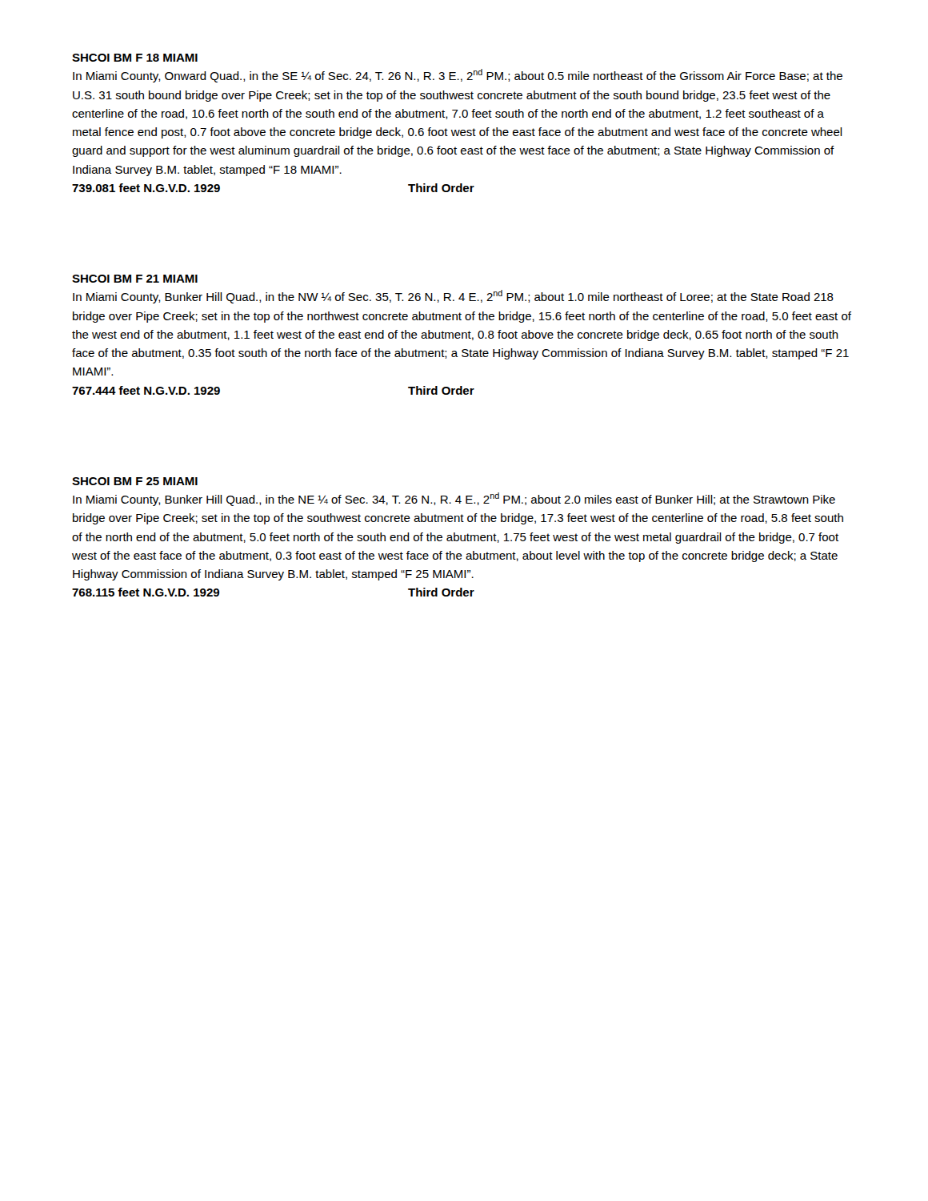SHCOI BM F 18 MIAMI
In Miami County, Onward Quad., in the SE ¼ of Sec. 24, T. 26 N., R. 3 E., 2nd PM.; about 0.5 mile northeast of the Grissom Air Force Base; at the U.S. 31 south bound bridge over Pipe Creek; set in the top of the southwest concrete abutment of the south bound bridge, 23.5 feet west of the centerline of the road, 10.6 feet north of the south end of the abutment, 7.0 feet south of the north end of the abutment, 1.2 feet southeast of a metal fence end post, 0.7 foot above the concrete bridge deck, 0.6 foot west of the east face of the abutment and west face of the concrete wheel guard and support for the west aluminum guardrail of the bridge, 0.6 foot east of the west face of the abutment; a State Highway Commission of Indiana Survey B.M. tablet, stamped “F 18 MIAMI”.
739.081 feet N.G.V.D. 1929 Third Order
SHCOI BM F 21 MIAMI
In Miami County, Bunker Hill Quad., in the NW ¼ of Sec. 35, T. 26 N., R. 4 E., 2nd PM.; about 1.0 mile northeast of Loree; at the State Road 218 bridge over Pipe Creek; set in the top of the northwest concrete abutment of the bridge, 15.6 feet north of the centerline of the road, 5.0 feet east of the west end of the abutment, 1.1 feet west of the east end of the abutment, 0.8 foot above the concrete bridge deck, 0.65 foot north of the south face of the abutment, 0.35 foot south of the north face of the abutment; a State Highway Commission of Indiana Survey B.M. tablet, stamped “F 21 MIAMI”.
767.444 feet N.G.V.D. 1929 Third Order
SHCOI BM F 25 MIAMI
In Miami County, Bunker Hill Quad., in the NE ¼ of Sec. 34, T. 26 N., R. 4 E., 2nd PM.; about 2.0 miles east of Bunker Hill; at the Strawtown Pike bridge over Pipe Creek; set in the top of the southwest concrete abutment of the bridge, 17.3 feet west of the centerline of the road, 5.8 feet south of the north end of the abutment, 5.0 feet north of the south end of the abutment, 1.75 feet west of the west metal guardrail of the bridge, 0.7 foot west of the east face of the abutment, 0.3 foot east of the west face of the abutment, about level with the top of the concrete bridge deck; a State Highway Commission of Indiana Survey B.M. tablet, stamped “F 25 MIAMI”.
768.115 feet N.G.V.D. 1929 Third Order